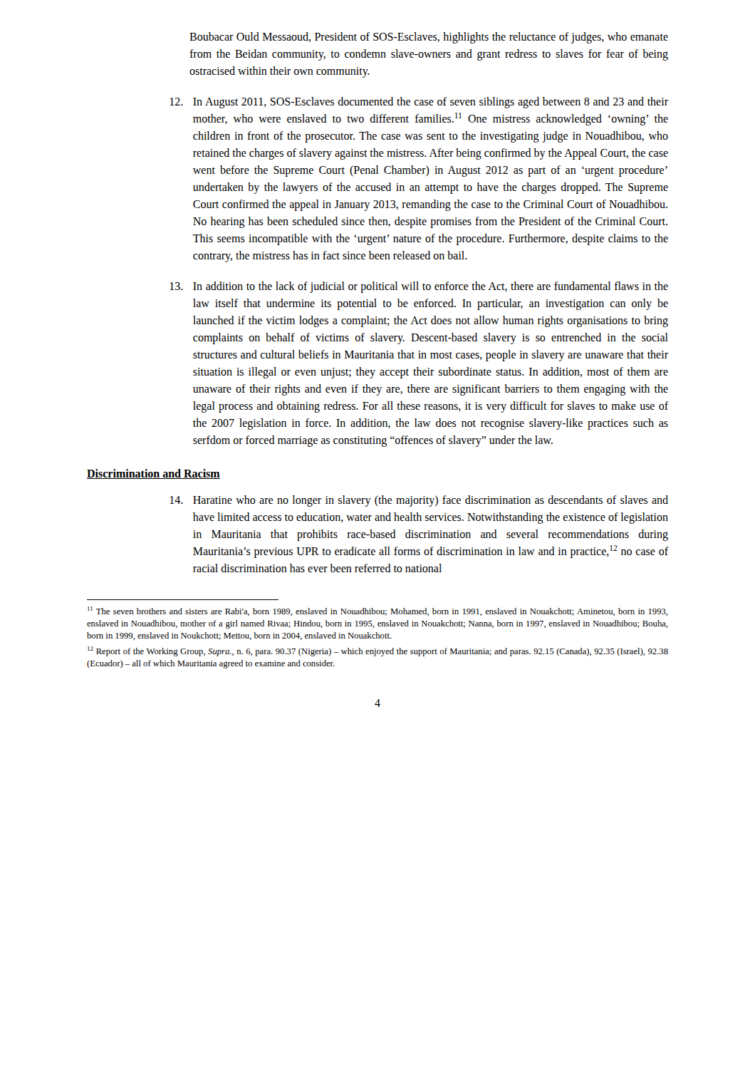Boubacar Ould Messaoud, President of SOS-Esclaves, highlights the reluctance of judges, who emanate from the Beidan community, to condemn slave-owners and grant redress to slaves for fear of being ostracised within their own community.
12. In August 2011, SOS-Esclaves documented the case of seven siblings aged between 8 and 23 and their mother, who were enslaved to two different families.11 One mistress acknowledged ‘owning’ the children in front of the prosecutor. The case was sent to the investigating judge in Nouadhibou, who retained the charges of slavery against the mistress. After being confirmed by the Appeal Court, the case went before the Supreme Court (Penal Chamber) in August 2012 as part of an ‘urgent procedure’ undertaken by the lawyers of the accused in an attempt to have the charges dropped. The Supreme Court confirmed the appeal in January 2013, remanding the case to the Criminal Court of Nouadhibou. No hearing has been scheduled since then, despite promises from the President of the Criminal Court. This seems incompatible with the ‘urgent’ nature of the procedure. Furthermore, despite claims to the contrary, the mistress has in fact since been released on bail.
13. In addition to the lack of judicial or political will to enforce the Act, there are fundamental flaws in the law itself that undermine its potential to be enforced. In particular, an investigation can only be launched if the victim lodges a complaint; the Act does not allow human rights organisations to bring complaints on behalf of victims of slavery. Descent-based slavery is so entrenched in the social structures and cultural beliefs in Mauritania that in most cases, people in slavery are unaware that their situation is illegal or even unjust; they accept their subordinate status. In addition, most of them are unaware of their rights and even if they are, there are significant barriers to them engaging with the legal process and obtaining redress. For all these reasons, it is very difficult for slaves to make use of the 2007 legislation in force. In addition, the law does not recognise slavery-like practices such as serfdom or forced marriage as constituting “offences of slavery” under the law.
Discrimination and Racism
14. Haratine who are no longer in slavery (the majority) face discrimination as descendants of slaves and have limited access to education, water and health services. Notwithstanding the existence of legislation in Mauritania that prohibits race-based discrimination and several recommendations during Mauritania’s previous UPR to eradicate all forms of discrimination in law and in practice,12 no case of racial discrimination has ever been referred to national
11 The seven brothers and sisters are Rabi'a, born 1989, enslaved in Nouadhibou; Mohamed, born in 1991, enslaved in Nouakchott; Aminetou, born in 1993, enslaved in Nouadhibou, mother of a girl named Rivaa; Hindou, born in 1995, enslaved in Nouakchott; Nanna, born in 1997, enslaved in Nouadhibou; Bouha, born in 1999, enslaved in Noukchott; Mettou, born in 2004, enslaved in Nouakchott.
12 Report of the Working Group, Supra., n. 6, para. 90.37 (Nigeria) – which enjoyed the support of Mauritania; and paras. 92.15 (Canada), 92.35 (Israel), 92.38 (Ecuador) – all of which Mauritania agreed to examine and consider.
4